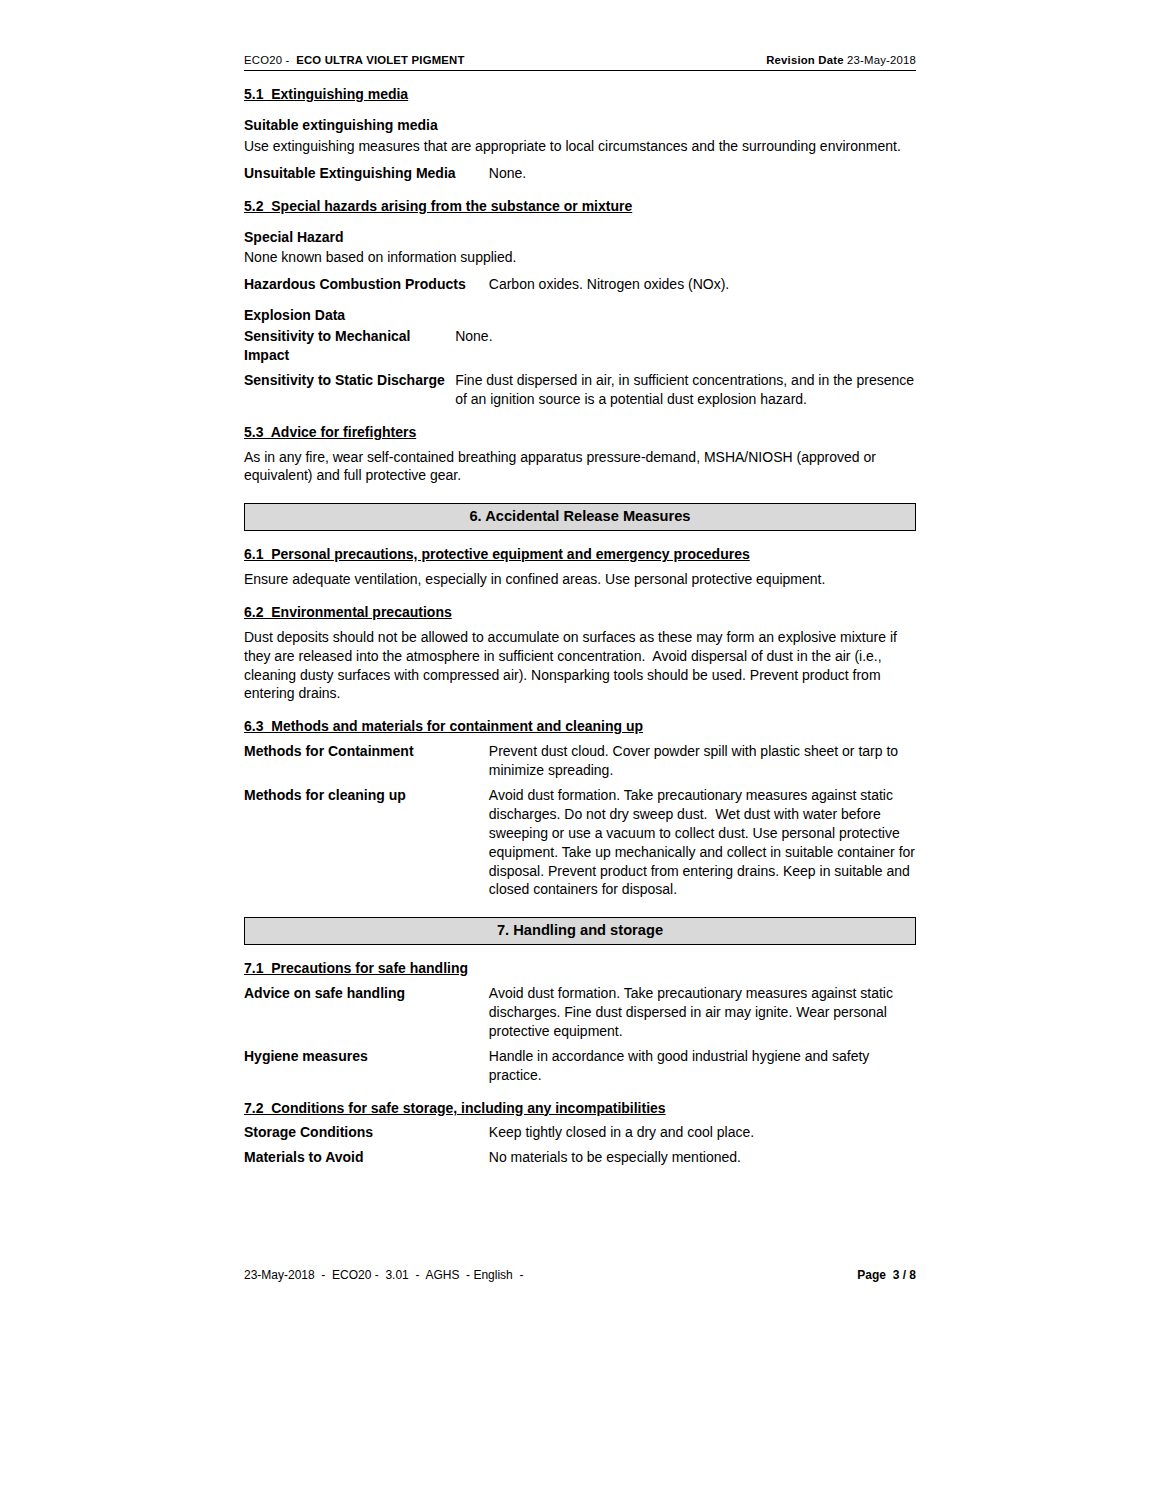ECO20 - ECO ULTRA VIOLET PIGMENT
Revision Date 23-May-2018
5.1 Extinguishing media
Suitable extinguishing media
Use extinguishing measures that are appropriate to local circumstances and the surrounding environment.
Unsuitable Extinguishing Media
None.
5.2 Special hazards arising from the substance or mixture
Special Hazard
None known based on information supplied.
Hazardous Combustion Products
Carbon oxides. Nitrogen oxides (NOx).
Explosion Data
Sensitivity to Mechanical Impact
None.
Sensitivity to Static Discharge
Fine dust dispersed in air, in sufficient concentrations, and in the presence of an ignition source is a potential dust explosion hazard.
5.3 Advice for firefighters
As in any fire, wear self-contained breathing apparatus pressure-demand, MSHA/NIOSH (approved or equivalent) and full protective gear.
6. Accidental Release Measures
6.1 Personal precautions, protective equipment and emergency procedures
Ensure adequate ventilation, especially in confined areas. Use personal protective equipment.
6.2 Environmental precautions
Dust deposits should not be allowed to accumulate on surfaces as these may form an explosive mixture if they are released into the atmosphere in sufficient concentration. Avoid dispersal of dust in the air (i.e., cleaning dusty surfaces with compressed air). Nonsparking tools should be used. Prevent product from entering drains.
6.3 Methods and materials for containment and cleaning up
Methods for Containment
Prevent dust cloud. Cover powder spill with plastic sheet or tarp to minimize spreading.
Methods for cleaning up
Avoid dust formation. Take precautionary measures against static discharges. Do not dry sweep dust. Wet dust with water before sweeping or use a vacuum to collect dust. Use personal protective equipment. Take up mechanically and collect in suitable container for disposal. Prevent product from entering drains. Keep in suitable and closed containers for disposal.
7. Handling and storage
7.1 Precautions for safe handling
Advice on safe handling
Avoid dust formation. Take precautionary measures against static discharges. Fine dust dispersed in air may ignite. Wear personal protective equipment.
Hygiene measures
Handle in accordance with good industrial hygiene and safety practice.
7.2 Conditions for safe storage, including any incompatibilities
Storage Conditions
Keep tightly closed in a dry and cool place.
Materials to Avoid
No materials to be especially mentioned.
23-May-2018 - ECO20 - 3.01 - AGHS - English -
Page 3 / 8